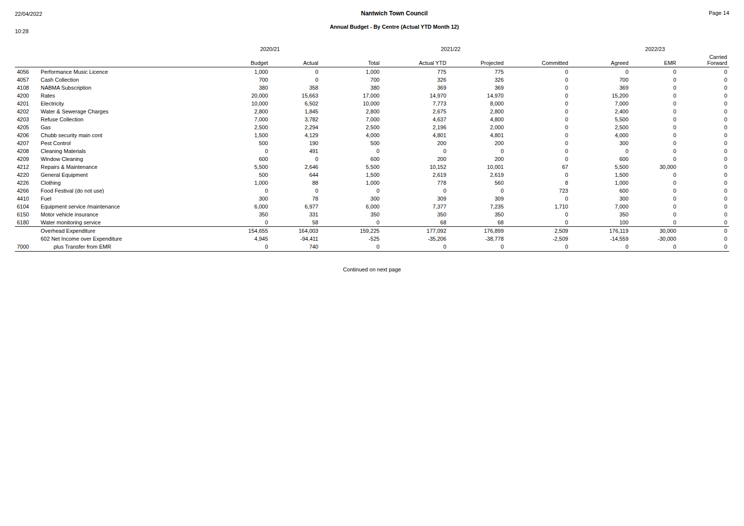22/04/2022
10:28
Nantwich Town Council
Annual Budget - By Centre (Actual YTD Month 12)
Page 14
| | | 2020/21 | | 2021/22 | | 2022/23 |
| --- | --- | --- | --- | --- | --- | --- |
| | | Budget | Actual | | Total | Actual YTD | Projected | Committed | | Agreed | EMR | Carried Forward |
| 4056 | Performance Music Licence | 1,000 | 0 | | 1,000 | 775 | 775 | 0 | | 0 | 0 | 0 |
| 4057 | Cash Collection | 700 | 0 | | 700 | 326 | 326 | 0 | | 700 | 0 | 0 |
| 4108 | NABMA Subscription | 380 | 358 | | 380 | 369 | 369 | 0 | | 369 | 0 | 0 |
| 4200 | Rates | 20,000 | 15,663 | | 17,000 | 14,970 | 14,970 | 0 | | 15,200 | 0 | 0 |
| 4201 | Electricity | 10,000 | 6,502 | | 10,000 | 7,773 | 8,000 | 0 | | 7,000 | 0 | 0 |
| 4202 | Water & Sewerage Charges | 2,800 | 1,845 | | 2,800 | 2,675 | 2,800 | 0 | | 2,400 | 0 | 0 |
| 4203 | Refuse Collection | 7,000 | 3,782 | | 7,000 | 4,637 | 4,800 | 0 | | 5,500 | 0 | 0 |
| 4205 | Gas | 2,500 | 2,294 | | 2,500 | 2,196 | 2,000 | 0 | | 2,500 | 0 | 0 |
| 4206 | Chubb security main cont | 1,500 | 4,129 | | 4,000 | 4,801 | 4,801 | 0 | | 4,000 | 0 | 0 |
| 4207 | Pest Control | 500 | 190 | | 500 | 200 | 200 | 0 | | 300 | 0 | 0 |
| 4208 | Cleaning Materials | 0 | 491 | | 0 | 0 | 0 | 0 | | 0 | 0 | 0 |
| 4209 | Window Cleaning | 600 | 0 | | 600 | 200 | 200 | 0 | | 600 | 0 | 0 |
| 4212 | Repairs & Maintenance | 5,500 | 2,646 | | 5,500 | 10,152 | 10,001 | 67 | | 5,500 | 30,000 | 0 |
| 4220 | General Equipment | 500 | 644 | | 1,500 | 2,619 | 2,619 | 0 | | 1,500 | 0 | 0 |
| 4226 | Clothing | 1,000 | 88 | | 1,000 | 778 | 560 | 8 | | 1,000 | 0 | 0 |
| 4266 | Food Festival (do not use) | 0 | 0 | | 0 | 0 | 0 | 723 | | 600 | 0 | 0 |
| 4410 | Fuel | 300 | 78 | | 300 | 309 | 309 | 0 | | 300 | 0 | 0 |
| 6104 | Equipment service /maintenance | 6,000 | 6,977 | | 6,000 | 7,377 | 7,235 | 1,710 | | 7,000 | 0 | 0 |
| 6150 | Motor vehicle insurance | 350 | 331 | | 350 | 350 | 350 | 0 | | 350 | 0 | 0 |
| 6180 | Water monitoring service | 0 | 58 | | 0 | 68 | 68 | 0 | | 100 | 0 | 0 |
| | Overhead Expenditure | 154,655 | 164,003 | | 159,225 | 177,092 | 176,899 | 2,509 | | 176,119 | 30,000 | 0 |
| | 602 Net Income over Expenditure | 4,945 | -94,411 | | -525 | -35,206 | -38,778 | -2,509 | | -14,559 | -30,000 | 0 |
| 7000 | plus Transfer from EMR | 0 | 740 | | 0 | 0 | 0 | 0 | | 0 | 0 | 0 |
Continued on next page